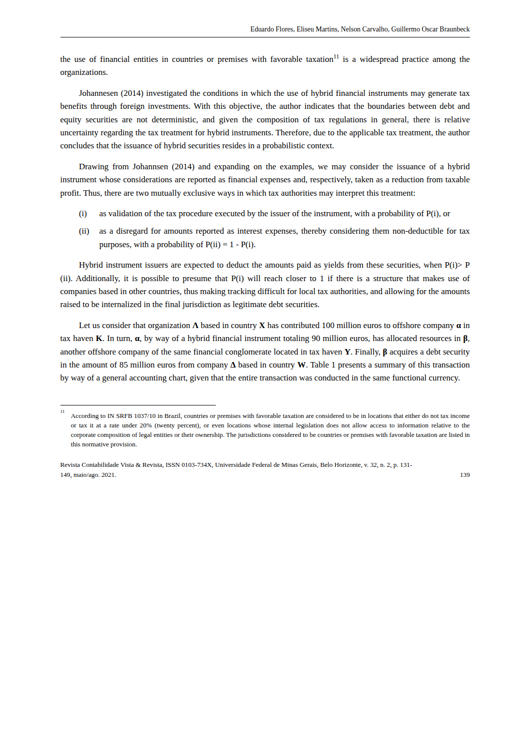Eduardo Flores, Eliseu Martins, Nelson Carvalho, Guillermo Oscar Braunbeck
the use of financial entities in countries or premises with favorable taxation11 is a widespread practice among the organizations.
Johannesen (2014) investigated the conditions in which the use of hybrid financial instruments may generate tax benefits through foreign investments. With this objective, the author indicates that the boundaries between debt and equity securities are not deterministic, and given the composition of tax regulations in general, there is relative uncertainty regarding the tax treatment for hybrid instruments. Therefore, due to the applicable tax treatment, the author concludes that the issuance of hybrid securities resides in a probabilistic context.
Drawing from Johannsen (2014) and expanding on the examples, we may consider the issuance of a hybrid instrument whose considerations are reported as financial expenses and, respectively, taken as a reduction from taxable profit. Thus, there are two mutually exclusive ways in which tax authorities may interpret this treatment:
(i) as validation of the tax procedure executed by the issuer of the instrument, with a probability of P(i), or
(ii) as a disregard for amounts reported as interest expenses, thereby considering them non-deductible for tax purposes, with a probability of P(ii) = 1 - P(i).
Hybrid instrument issuers are expected to deduct the amounts paid as yields from these securities, when P(i)> P (ii). Additionally, it is possible to presume that P(i) will reach closer to 1 if there is a structure that makes use of companies based in other countries, thus making tracking difficult for local tax authorities, and allowing for the amounts raised to be internalized in the final jurisdiction as legitimate debt securities.
Let us consider that organization Λ based in country X has contributed 100 million euros to offshore company α in tax haven K. In turn, α, by way of a hybrid financial instrument totaling 90 million euros, has allocated resources in β, another offshore company of the same financial conglomerate located in tax haven Y. Finally, β acquires a debt security in the amount of 85 million euros from company Δ based in country W. Table 1 presents a summary of this transaction by way of a general accounting chart, given that the entire transaction was conducted in the same functional currency.
11According to IN SRFB 1037/10 in Brazil, countries or premises with favorable taxation are considered to be in locations that either do not tax income or tax it at a rate under 20% (twenty percent), or even locations whose internal legislation does not allow access to information relative to the corporate composition of legal entities or their ownership. The jurisdictions considered to be countries or premises with favorable taxation are listed in this normative provision.
Revista Contabilidade Vista & Revista, ISSN 0103-734X, Universidade Federal de Minas Gerais, Belo Horizonte, v. 32, n. 2, p. 131-149, maio/ago. 2021.
139